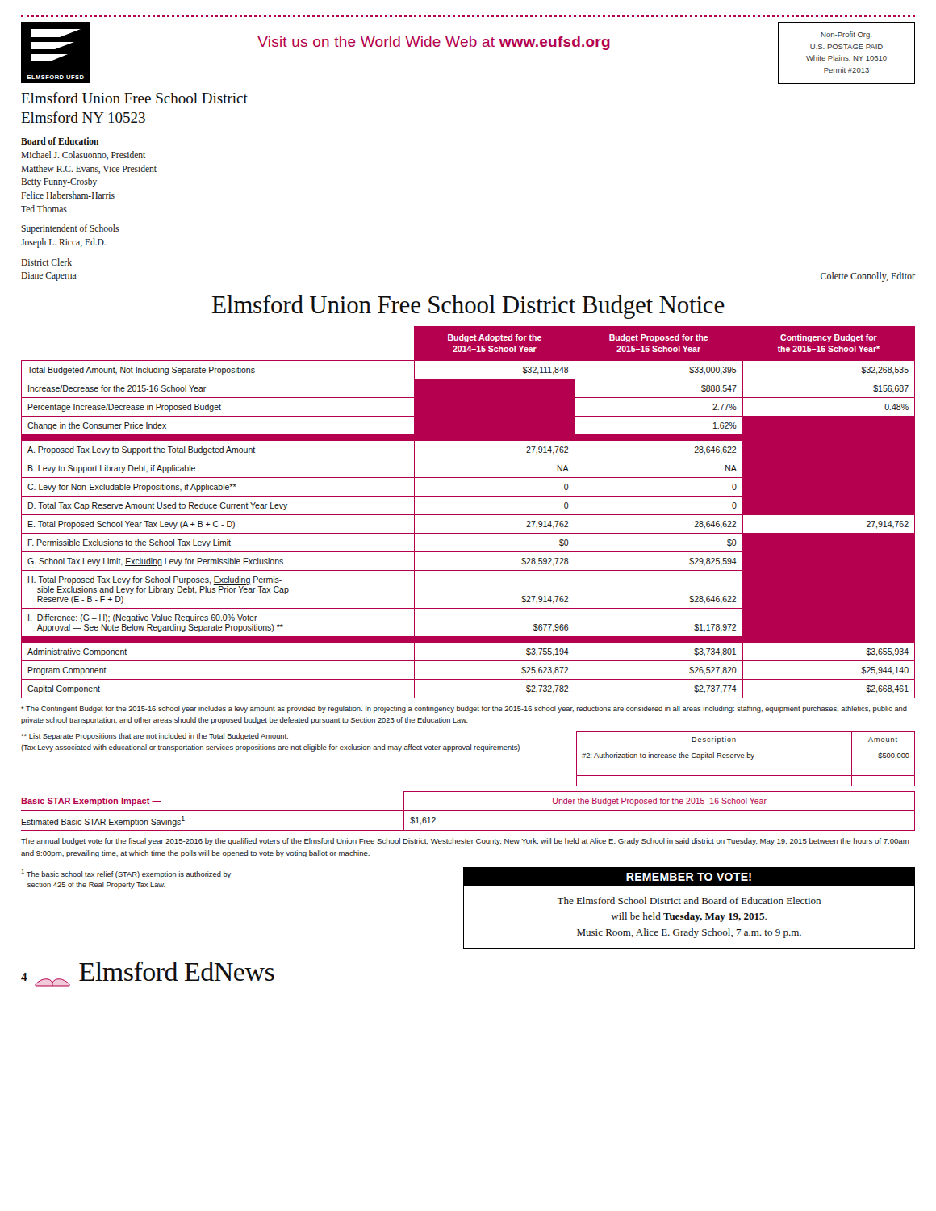ELMSFORD UFSD
Visit us on the World Wide Web at www.eufsd.org
Non-Profit Org.
U.S. POSTAGE PAID
White Plains, NY 10610
Permit #2013
Elmsford Union Free School District
Elmsford NY 10523
Board of Education
Michael J. Colasuonno, President
Matthew R.C. Evans, Vice President
Betty Funny-Crosby
Felice Habersham-Harris
Ted Thomas
Superintendent of Schools
Joseph L. Ricca, Ed.D.
District Clerk
Diane Caperna
Colette Connolly, Editor
Elmsford Union Free School District Budget Notice
| | Budget Adopted for the 2014–15 School Year | Budget Proposed for the 2015–16 School Year | Contingency Budget for the 2015–16 School Year* |
| --- | --- | --- | --- |
| Total Budgeted Amount, Not Including Separate Propositions | $32,111,848 | $33,000,395 | $32,268,535 |
| Increase/Decrease for the 2015-16 School Year | | $888,547 | $156,687 |
| Percentage Increase/Decrease in Proposed Budget | | 2.77% | 0.48% |
| Change in the Consumer Price Index | | 1.62% | |
| A. Proposed Tax Levy to Support the Total Budgeted Amount | 27,914,762 | 28,646,622 | |
| B. Levy to Support Library Debt, if Applicable | NA | NA | |
| C. Levy for Non-Excludable Propositions, if Applicable** | 0 | 0 | |
| D. Total Tax Cap Reserve Amount Used to Reduce Current Year Levy | 0 | 0 | |
| E. Total Proposed School Year Tax Levy (A + B + C - D) | 27,914,762 | 28,646,622 | 27,914,762 |
| F. Permissible Exclusions to the School Tax Levy Limit | $0 | $0 | |
| G. School Tax Levy Limit, Excluding Levy for Permissible Exclusions | $28,592,728 | $29,825,594 | |
| H. Total Proposed Tax Levy for School Purposes, Excluding Permis- sible Exclusions and Levy for Library Debt, Plus Prior Year Tax Cap Reserve (E - B - F + D) | $27,914,762 | $28,646,622 | |
| I. Difference: (G – H); (Negative Value Requires 60.0% Voter Approval — See Note Below Regarding Separate Propositions) ** | $677,966 | $1,178,972 | |
| Administrative Component | $3,755,194 | $3,734,801 | $3,655,934 |
| Program Component | $25,623,872 | $26,527,820 | $25,944,140 |
| Capital Component | $2,732,782 | $2,737,774 | $2,668,461 |
* The Contingent Budget for the 2015-16 school year includes a levy amount as provided by regulation. In projecting a contingency budget for the 2015-16 school year, reductions are considered in all areas including: staffing, equipment purchases, athletics, public and private school transportation, and other areas should the proposed budget be defeated pursuant to Section 2023 of the Education Law.
** List Separate Propositions that are not included in the Total Budgeted Amount:
(Tax Levy associated with educational or transportation services propositions are not eligible for exclusion and may affect voter approval requirements)
| Description | Amount |
| --- | --- |
| #2: Authorization to increase the Capital Reserve by | $500,000 |
| Basic STAR Exemption Impact — | Under the Budget Proposed for the 2015–16 School Year |
| Estimated Basic STAR Exemption Savings 1 | $1,612 |
The annual budget vote for the fiscal year 2015-2016 by the qualified voters of the Elmsford Union Free School District, Westchester County, New York, will be held at Alice E. Grady School in said district on Tuesday, May 19, 2015 between the hours of 7:00am and 9:00pm, prevailing time, at which time the polls will be opened to vote by voting ballot or machine.
1 The basic school tax relief (STAR) exemption is authorized by
section 425 of the Real Property Tax Law.
REMEMBER TO VOTE!
The Elmsford School District and Board of Education Election
will be held Tuesday, May 19, 2015.
Music Room, Alice E. Grady School, 7 a.m. to 9 p.m.
4
Elmsford EdNews